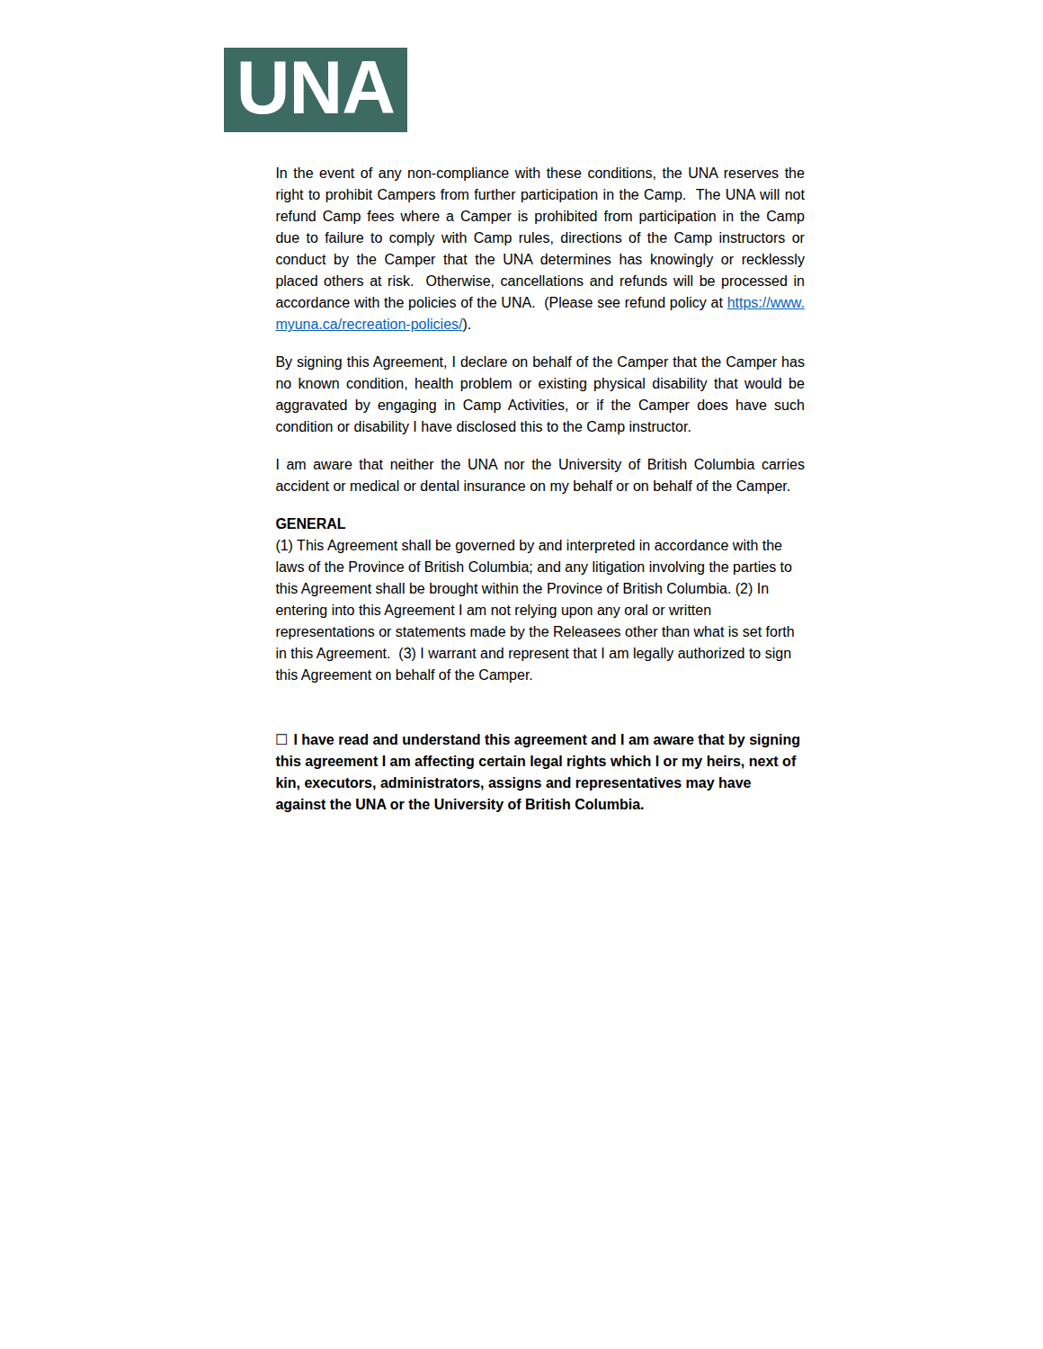UNA
In the event of any non-compliance with these conditions, the UNA reserves the right to prohibit Campers from further participation in the Camp. The UNA will not refund Camp fees where a Camper is prohibited from participation in the Camp due to failure to comply with Camp rules, directions of the Camp instructors or conduct by the Camper that the UNA determines has knowingly or recklessly placed others at risk. Otherwise, cancellations and refunds will be processed in accordance with the policies of the UNA. (Please see refund policy at https://www.myuna.ca/recreation-policies/).
By signing this Agreement, I declare on behalf of the Camper that the Camper has no known condition, health problem or existing physical disability that would be aggravated by engaging in Camp Activities, or if the Camper does have such condition or disability I have disclosed this to the Camp instructor.
I am aware that neither the UNA nor the University of British Columbia carries accident or medical or dental insurance on my behalf or on behalf of the Camper.
GENERAL
(1) This Agreement shall be governed by and interpreted in accordance with the laws of the Province of British Columbia; and any litigation involving the parties to this Agreement shall be brought within the Province of British Columbia. (2) In entering into this Agreement I am not relying upon any oral or written representations or statements made by the Releasees other than what is set forth in this Agreement. (3) I warrant and represent that I am legally authorized to sign this Agreement on behalf of the Camper.
☐I have read and understand this agreement and I am aware that by signing this agreement I am affecting certain legal rights which I or my heirs, next of kin, executors, administrators, assigns and representatives may have against the UNA or the University of British Columbia.